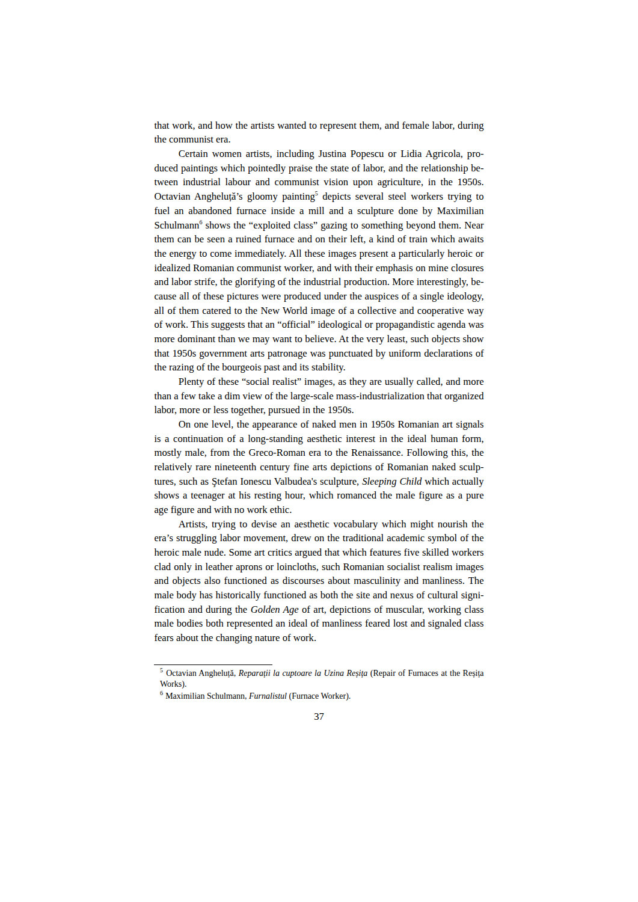that work, and how the artists wanted to represent them, and female labor, during the communist era.
Certain women artists, including Justina Popescu or Lidia Agricola, produced paintings which pointedly praise the state of labor, and the relationship between industrial labour and communist vision upon agriculture, in the 1950s. Octavian Angheluță’s gloomy painting5 depicts several steel workers trying to fuel an abandoned furnace inside a mill and a sculpture done by Maximilian Schulmann6 shows the “exploited class” gazing to something beyond them. Near them can be seen a ruined furnace and on their left, a kind of train which awaits the energy to come immediately. All these images present a particularly heroic or idealized Romanian communist worker, and with their emphasis on mine closures and labor strife, the glorifying of the industrial production. More interestingly, because all of these pictures were produced under the auspices of a single ideology, all of them catered to the New World image of a collective and cooperative way of work. This suggests that an “official” ideological or propagandistic agenda was more dominant than we may want to believe. At the very least, such objects show that 1950s government arts patronage was punctuated by uniform declarations of the razing of the bourgeois past and its stability.
Plenty of these “social realist” images, as they are usually called, and more than a few take a dim view of the large-scale mass-industrialization that organized labor, more or less together, pursued in the 1950s.
On one level, the appearance of naked men in 1950s Romanian art signals is a continuation of a long-standing aesthetic interest in the ideal human form, mostly male, from the Greco-Roman era to the Renaissance. Following this, the relatively rare nineteenth century fine arts depictions of Romanian naked sculptures, such as Ştefan Ionescu Valbudea's sculpture, Sleeping Child which actually shows a teenager at his resting hour, which romanced the male figure as a pure age figure and with no work ethic.
Artists, trying to devise an aesthetic vocabulary which might nourish the era’s struggling labor movement, drew on the traditional academic symbol of the heroic male nude. Some art critics argued that which features five skilled workers clad only in leather aprons or loincloths, such Romanian socialist realism images and objects also functioned as discourses about masculinity and manliness. The male body has historically functioned as both the site and nexus of cultural signification and during the Golden Age of art, depictions of muscular, working class male bodies both represented an ideal of manliness feared lost and signaled class fears about the changing nature of work.
5 Octavian Angheluță, Reparații la cuptoare la Uzina Reșița (Repair of Furnaces at the Reșița Works).
6 Maximilian Schulmann, Furnalistul (Furnace Worker).
37